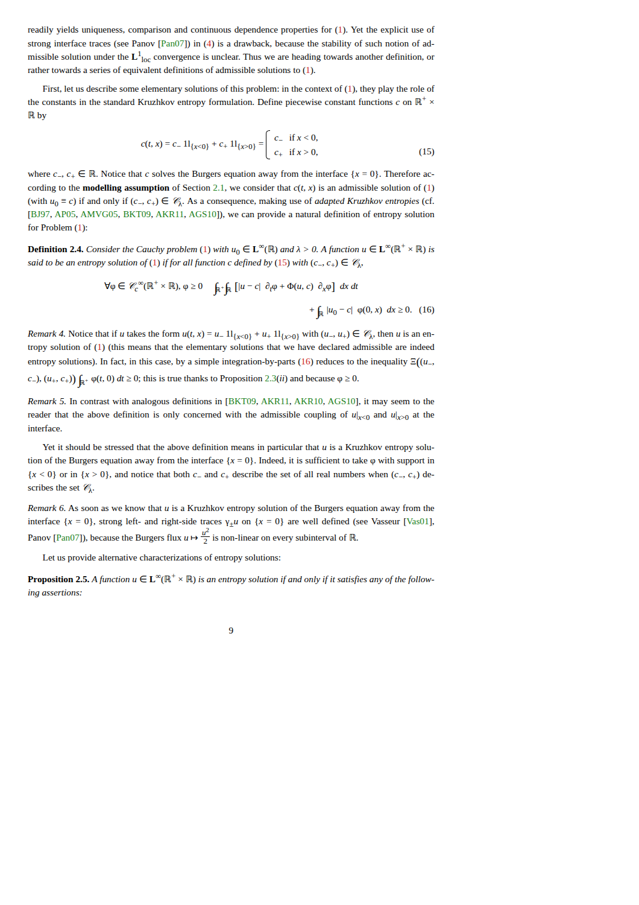readily yields uniqueness, comparison and continuous dependence properties for (1). Yet the explicit use of strong interface traces (see Panov [Pan07]) in (4) is a drawback, because the stability of such notion of admissible solution under the L1loc convergence is unclear. Thus we are heading towards another definition, or rather towards a series of equivalent definitions of admissible solutions to (1).
First, let us describe some elementary solutions of this problem: in the context of (1), they play the role of the constants in the standard Kruzhkov entropy formulation. Define piecewise constant functions c on ℝ+ × ℝ by
c(t, x) = c− 1l{x<0} + c+ 1l{x>0} =
| c − | if x < 0, |
| c + | if x > 0, |
(15)
where c−, c+ ∈ ℝ. Notice that c solves the Burgers equation away from the interface {x = 0}. Therefore according to the modelling assumption of Section 2.1, we consider that c(t, x) is an admissible solution of (1) (with u0 ≡ c) if and only if (c−, c+) ∈ 𝒞λ. As a consequence, making use of adapted Kruzhkov entropies (cf. [BJ97, AP05, AMVG05, BKT09, AKR11, AGS10]), we can provide a natural definition of entropy solution for Problem (1):
Definition 2.4. Consider the Cauchy problem (1) with u0 ∈ L∞(ℝ) and λ > 0. A function u ∈ L∞(ℝ+ × ℝ) is said to be an entropy solution of (1) if for all function c defined by (15) with (c−, c+) ∈ 𝒞λ,
∀φ ∈ 𝒞c∞(ℝ+ × ℝ), φ ≥ 0 ∫ℝ+∫ℝ [|u − c| ∂tφ + Φ(u, c) ∂xφ] dx dt
+ ∫ℝ |u0 − c| φ(0, x) dx ≥ 0. (16)
Remark 4. Notice that if u takes the form u(t, x) = u− 1l{x<0} + u+ 1l{x>0} with (u−, u+) ∈ 𝒞λ, then u is an entropy solution of (1) (this means that the elementary solutions that we have declared admissible are indeed entropy solutions). In fact, in this case, by a simple integration-by-parts (16) reduces to the inequality Ξ((u−, c−), (u+, c+)) ∫ℝ+ φ(t, 0) dt ≥ 0; this is true thanks to Proposition 2.3(ii) and because φ ≥ 0.
Remark 5. In contrast with analogous definitions in [BKT09, AKR11, AKR10, AGS10], it may seem to the reader that the above definition is only concerned with the admissible coupling of u|x<0 and u|x>0 at the interface.
Yet it should be stressed that the above definition means in particular that u is a Kruzhkov entropy solution of the Burgers equation away from the interface {x = 0}. Indeed, it is sufficient to take φ with support in {x < 0} or in {x > 0}, and notice that both c− and c+ describe the set of all real numbers when (c−, c+) describes the set 𝒞λ.
Remark 6. As soon as we know that u is a Kruzhkov entropy solution of the Burgers equation away from the interface {x = 0}, strong left- and right-side traces γ±u on {x = 0} are well defined (see Vasseur [Vas01], Panov [Pan07]), because the Burgers flux u ↦ u22 is non-linear on every subinterval of ℝ.
Let us provide alternative characterizations of entropy solutions:
Proposition 2.5. A function u ∈ L∞(ℝ+ × ℝ) is an entropy solution if and only if it satisfies any of the following assertions:
9